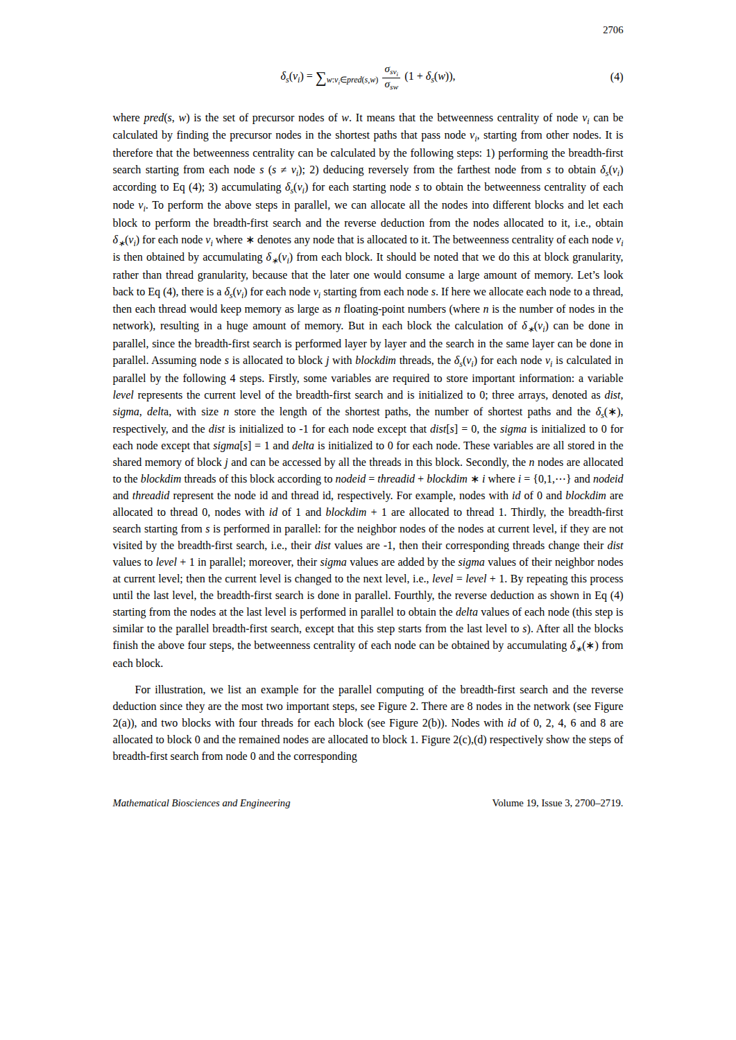2706
δs(vi) = ∑w:vi∈pred(s,w) σsvi σsw (1 + δs(w)),
(4)
where pred(s, w) is the set of precursor nodes of w. It means that the betweenness centrality of node vi can be calculated by finding the precursor nodes in the shortest paths that pass node vi, starting from other nodes. It is therefore that the betweenness centrality can be calculated by the following steps: 1) performing the breadth-first search starting from each node s (s ≠ vi); 2) deducing reversely from the farthest node from s to obtain δs(vi) according to Eq (4); 3) accumulating δs(vi) for each starting node s to obtain the betweenness centrality of each node vi. To perform the above steps in parallel, we can allocate all the nodes into different blocks and let each block to perform the breadth-first search and the reverse deduction from the nodes allocated to it, i.e., obtain δ∗(vi) for each node vi where ∗ denotes any node that is allocated to it. The betweenness centrality of each node vi is then obtained by accumulating δ∗(vi) from each block. It should be noted that we do this at block granularity, rather than thread granularity, because that the later one would consume a large amount of memory. Let’s look back to Eq (4), there is a δs(vi) for each node vi starting from each node s. If here we allocate each node to a thread, then each thread would keep memory as large as n floating-point numbers (where n is the number of nodes in the network), resulting in a huge amount of memory. But in each block the calculation of δ∗(vi) can be done in parallel, since the breadth-first search is performed layer by layer and the search in the same layer can be done in parallel. Assuming node s is allocated to block j with blockdim threads, the δs(vi) for each node vi is calculated in parallel by the following 4 steps. Firstly, some variables are required to store important information: a variable level represents the current level of the breadth-first search and is initialized to 0; three arrays, denoted as dist, sigma, delta, with size n store the length of the shortest paths, the number of shortest paths and the δs(∗), respectively, and the dist is initialized to -1 for each node except that dist[s] = 0, the sigma is initialized to 0 for each node except that sigma[s] = 1 and delta is initialized to 0 for each node. These variables are all stored in the shared memory of block j and can be accessed by all the threads in this block. Secondly, the n nodes are allocated to the blockdim threads of this block according to nodeid = threadid + blockdim ∗ i where i = {0,1,⋯} and nodeid and threadid represent the node id and thread id, respectively. For example, nodes with id of 0 and blockdim are allocated to thread 0, nodes with id of 1 and blockdim + 1 are allocated to thread 1. Thirdly, the breadth-first search starting from s is performed in parallel: for the neighbor nodes of the nodes at current level, if they are not visited by the breadth-first search, i.e., their dist values are -1, then their corresponding threads change their dist values to level + 1 in parallel; moreover, their sigma values are added by the sigma values of their neighbor nodes at current level; then the current level is changed to the next level, i.e., level = level + 1. By repeating this process until the last level, the breadth-first search is done in parallel. Fourthly, the reverse deduction as shown in Eq (4) starting from the nodes at the last level is performed in parallel to obtain the delta values of each node (this step is similar to the parallel breadth-first search, except that this step starts from the last level to s). After all the blocks finish the above four steps, the betweenness centrality of each node can be obtained by accumulating δ∗(∗) from each block.
For illustration, we list an example for the parallel computing of the breadth-first search and the reverse deduction since they are the most two important steps, see Figure 2. There are 8 nodes in the network (see Figure 2(a)), and two blocks with four threads for each block (see Figure 2(b)). Nodes with id of 0, 2, 4, 6 and 8 are allocated to block 0 and the remained nodes are allocated to block 1. Figure 2(c),(d) respectively show the steps of breadth-first search from node 0 and the corresponding
Mathematical Biosciences and Engineering Volume 19, Issue 3, 2700–2719.